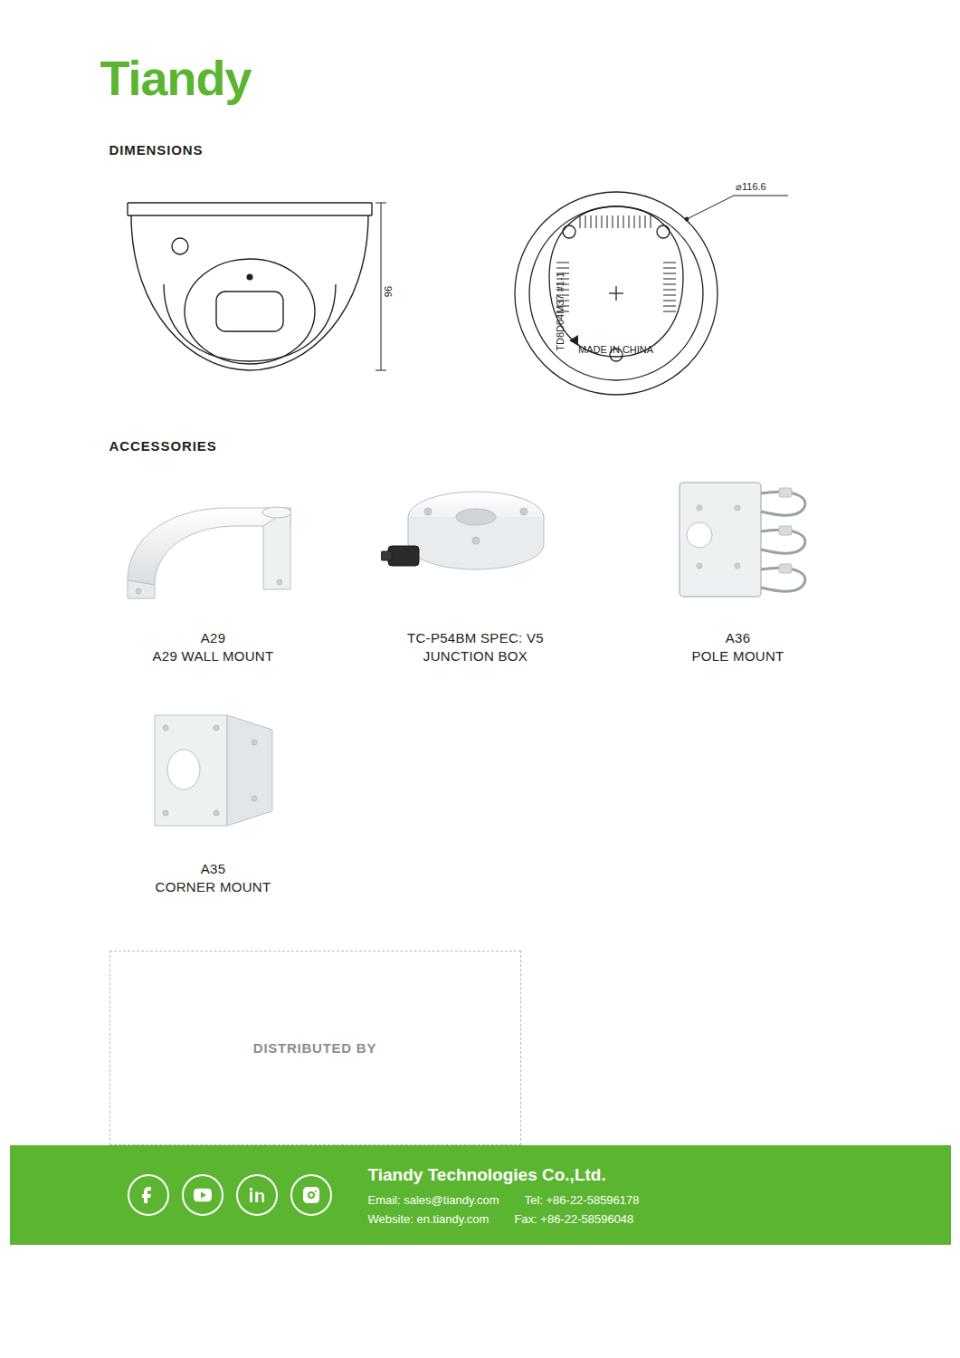Tiandy
Dimensions
96
TD8D04M37 #1-1 MADE IN CHINA ⌀116.6
Accessories
A29
A29 WALL MOUNT
TC-P54BM SPEC: V5
JUNCTION BOX
A36
POLE MOUNT
A35
CORNER MOUNT
DISTRIBUTED BY
Tiandy Technologies Co.,Ltd.
Email: sales@tiandy.com Tel: +86-22-58596178
Website: en.tiandy.com Fax: +86-22-58596048